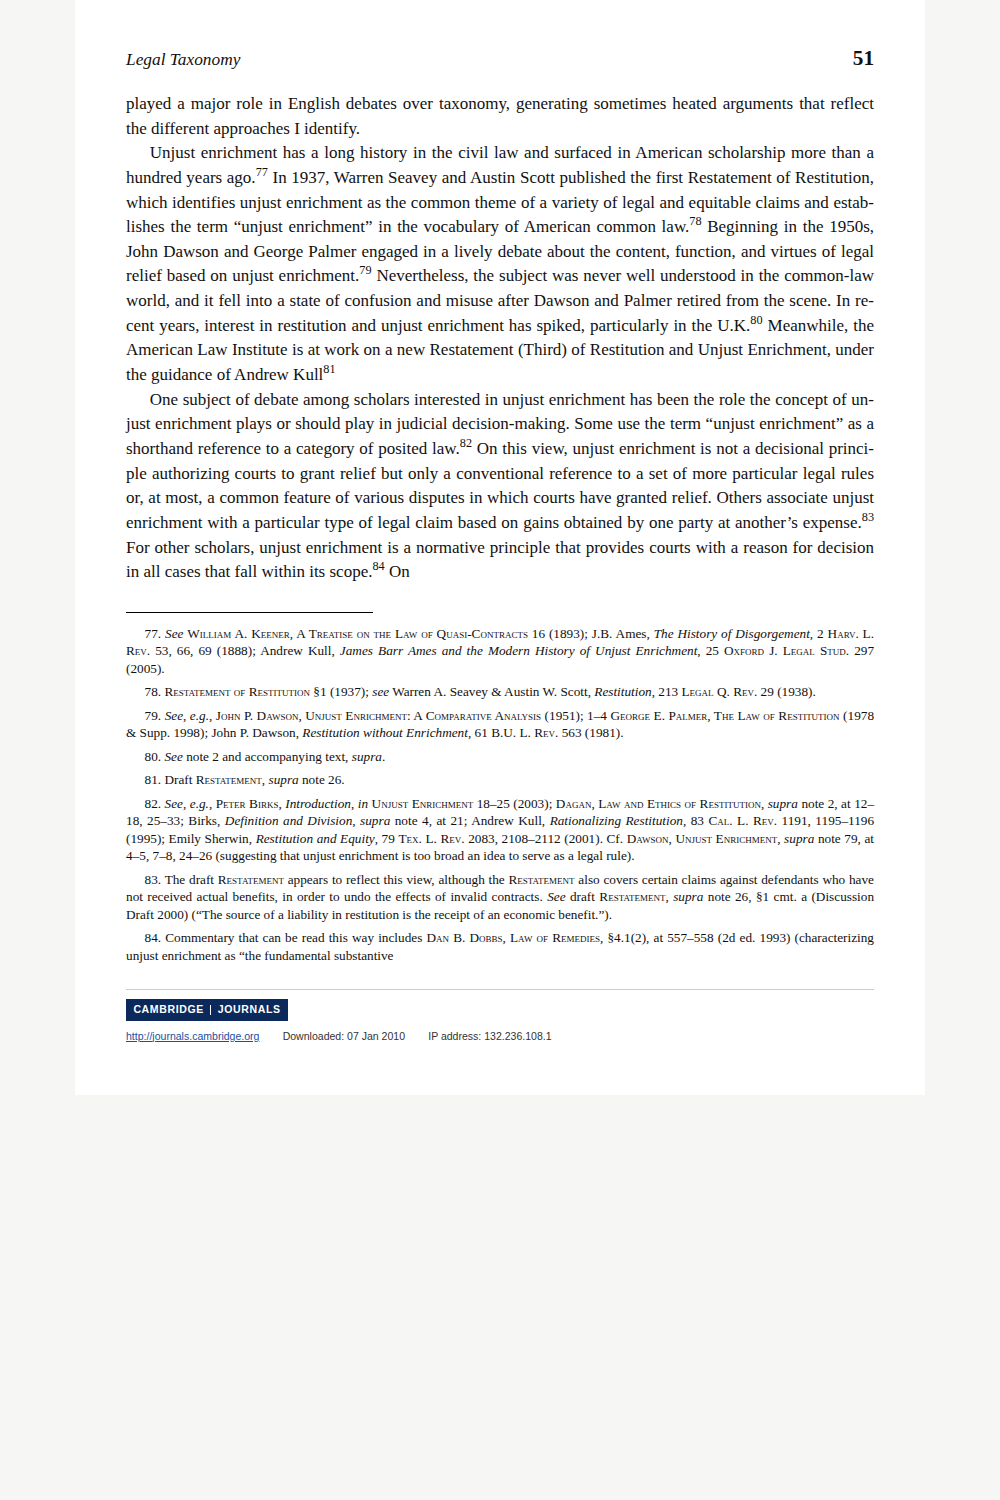Legal Taxonomy 51
played a major role in English debates over taxonomy, generating sometimes heated arguments that reflect the different approaches I identify.
Unjust enrichment has a long history in the civil law and surfaced in American scholarship more than a hundred years ago.77 In 1937, Warren Seavey and Austin Scott published the first Restatement of Restitution, which identifies unjust enrichment as the common theme of a variety of legal and equitable claims and establishes the term “unjust enrichment” in the vocabulary of American common law.78 Beginning in the 1950s, John Dawson and George Palmer engaged in a lively debate about the content, function, and virtues of legal relief based on unjust enrichment.79 Nevertheless, the subject was never well understood in the common-law world, and it fell into a state of confusion and misuse after Dawson and Palmer retired from the scene. In recent years, interest in restitution and unjust enrichment has spiked, particularly in the U.K.80 Meanwhile, the American Law Institute is at work on a new Restatement (Third) of Restitution and Unjust Enrichment, under the guidance of Andrew Kull81
One subject of debate among scholars interested in unjust enrichment has been the role the concept of unjust enrichment plays or should play in judicial decision-making. Some use the term “unjust enrichment” as a shorthand reference to a category of posited law.82 On this view, unjust enrichment is not a decisional principle authorizing courts to grant relief but only a conventional reference to a set of more particular legal rules or, at most, a common feature of various disputes in which courts have granted relief. Others associate unjust enrichment with a particular type of legal claim based on gains obtained by one party at another’s expense.83 For other scholars, unjust enrichment is a normative principle that provides courts with a reason for decision in all cases that fall within its scope.84 On
77. See William A. Keener, A Treatise on the Law of Quasi-Contracts 16 (1893); J.B. Ames, The History of Disgorgement, 2 Harv. L. Rev. 53, 66, 69 (1888); Andrew Kull, James Barr Ames and the Modern History of Unjust Enrichment, 25 Oxford J. Legal Stud. 297 (2005).
78. Restatement of Restitution §1 (1937); see Warren A. Seavey & Austin W. Scott, Restitution, 213 Legal Q. Rev. 29 (1938).
79. See, e.g., John P. Dawson, Unjust Enrichment: A Comparative Analysis (1951); 1–4 George E. Palmer, The Law of Restitution (1978 & Supp. 1998); John P. Dawson, Restitution without Enrichment, 61 B.U. L. Rev. 563 (1981).
80. See note 2 and accompanying text, supra.
81. Draft Restatement, supra note 26.
82. See, e.g., Peter Birks, Introduction, in Unjust Enrichment 18–25 (2003); Dagan, Law and Ethics of Restitution, supra note 2, at 12–18, 25–33; Birks, Definition and Division, supra note 4, at 21; Andrew Kull, Rationalizing Restitution, 83 Cal. L. Rev. 1191, 1195–1196 (1995); Emily Sherwin, Restitution and Equity, 79 Tex. L. Rev. 2083, 2108–2112 (2001). Cf. Dawson, Unjust Enrichment, supra note 79, at 4–5, 7–8, 24–26 (suggesting that unjust enrichment is too broad an idea to serve as a legal rule).
83. The draft Restatement appears to reflect this view, although the Restatement also covers certain claims against defendants who have not received actual benefits, in order to undo the effects of invalid contracts. See draft Restatement, supra note 26, §1 cmt. a (Discussion Draft 2000) (“The source of a liability in restitution is the receipt of an economic benefit.”).
84. Commentary that can be read this way includes Dan B. Dobbs, Law of Remedies, §4.1(2), at 557–558 (2d ed. 1993) (characterizing unjust enrichment as “the fundamental substantive
CAMBRIDGE JOURNALS
http://journals.cambridge.org Downloaded: 07 Jan 2010 IP address: 132.236.108.1